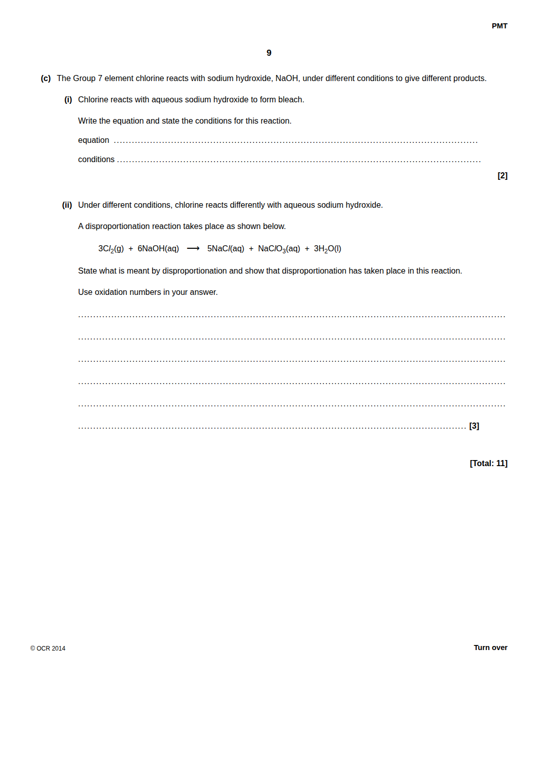PMT
9
(c)
The Group 7 element chlorine reacts with sodium hydroxide, NaOH, under different conditions to give different products.
(i)
Chlorine reacts with aqueous sodium hydroxide to form bleach.
Write the equation and state the conditions for this reaction.
equation .........................................................................................................................
conditions .........................................................................................................................
[2]
(ii)
Under different conditions, chlorine reacts differently with aqueous sodium hydroxide.
A disproportionation reaction takes place as shown below.
3Cl2(g) + 6NaOH(aq) ⟶ 5NaCl(aq) + NaCl O3(aq) + 3H2O(l)
State what is meant by disproportionation and show that disproportionation has taken place in this reaction.
Use oxidation numbers in your answer.
..............................................................................................................................................
..............................................................................................................................................
..............................................................................................................................................
..............................................................................................................................................
..............................................................................................................................................
................................................................................................................................. [3]
[Total: 11]
© OCR 2014
Turn over